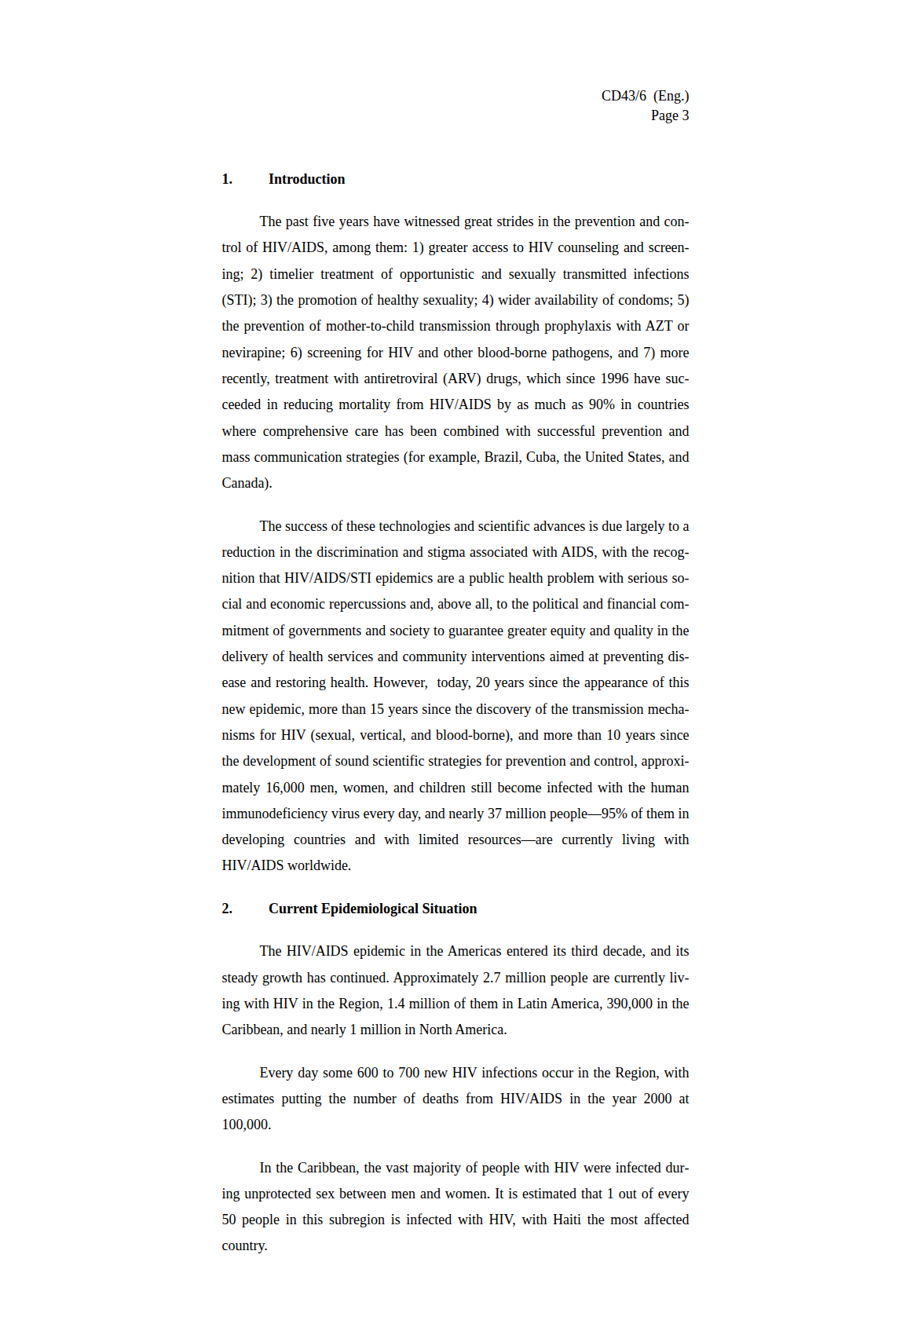CD43/6 (Eng.)
Page 3
1. Introduction
The past five years have witnessed great strides in the prevention and control of HIV/AIDS, among them: 1) greater access to HIV counseling and screening; 2) timelier treatment of opportunistic and sexually transmitted infections (STI); 3) the promotion of healthy sexuality; 4) wider availability of condoms; 5) the prevention of mother-to-child transmission through prophylaxis with AZT or nevirapine; 6) screening for HIV and other blood-borne pathogens, and 7) more recently, treatment with antiretroviral (ARV) drugs, which since 1996 have succeeded in reducing mortality from HIV/AIDS by as much as 90% in countries where comprehensive care has been combined with successful prevention and mass communication strategies (for example, Brazil, Cuba, the United States, and Canada).
The success of these technologies and scientific advances is due largely to a reduction in the discrimination and stigma associated with AIDS, with the recognition that HIV/AIDS/STI epidemics are a public health problem with serious social and economic repercussions and, above all, to the political and financial commitment of governments and society to guarantee greater equity and quality in the delivery of health services and community interventions aimed at preventing disease and restoring health. However, today, 20 years since the appearance of this new epidemic, more than 15 years since the discovery of the transmission mechanisms for HIV (sexual, vertical, and blood-borne), and more than 10 years since the development of sound scientific strategies for prevention and control, approximately 16,000 men, women, and children still become infected with the human immunodeficiency virus every day, and nearly 37 million people—95% of them in developing countries and with limited resources—are currently living with HIV/AIDS worldwide.
2. Current Epidemiological Situation
The HIV/AIDS epidemic in the Americas entered its third decade, and its steady growth has continued. Approximately 2.7 million people are currently living with HIV in the Region, 1.4 million of them in Latin America, 390,000 in the Caribbean, and nearly 1 million in North America.
Every day some 600 to 700 new HIV infections occur in the Region, with estimates putting the number of deaths from HIV/AIDS in the year 2000 at 100,000.
In the Caribbean, the vast majority of people with HIV were infected during unprotected sex between men and women. It is estimated that 1 out of every 50 people in this subregion is infected with HIV, with Haiti the most affected country.